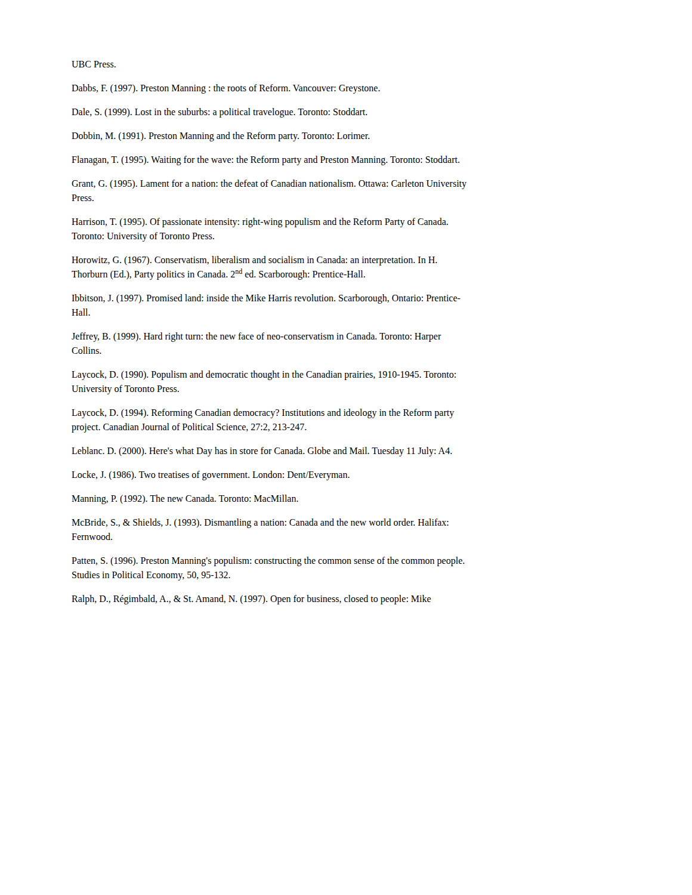UBC Press.
Dabbs, F. (1997). Preston Manning : the roots of Reform. Vancouver: Greystone.
Dale, S. (1999). Lost in the suburbs: a political travelogue. Toronto: Stoddart.
Dobbin, M. (1991). Preston Manning and the Reform party. Toronto: Lorimer.
Flanagan, T. (1995). Waiting for the wave: the Reform party and Preston Manning. Toronto: Stoddart.
Grant, G. (1995). Lament for a nation: the defeat of Canadian nationalism. Ottawa: Carleton University Press.
Harrison, T. (1995). Of passionate intensity: right-wing populism and the Reform Party of Canada. Toronto: University of Toronto Press.
Horowitz, G. (1967). Conservatism, liberalism and socialism in Canada: an interpretation. In H. Thorburn (Ed.), Party politics in Canada. 2nd ed. Scarborough: Prentice-Hall.
Ibbitson, J. (1997). Promised land: inside the Mike Harris revolution. Scarborough, Ontario: Prentice-Hall.
Jeffrey, B. (1999). Hard right turn: the new face of neo-conservatism in Canada. Toronto: Harper Collins.
Laycock, D. (1990). Populism and democratic thought in the Canadian prairies, 1910-1945. Toronto: University of Toronto Press.
Laycock, D. (1994). Reforming Canadian democracy? Institutions and ideology in the Reform party project. Canadian Journal of Political Science, 27:2, 213-247.
Leblanc. D. (2000). Here's what Day has in store for Canada. Globe and Mail. Tuesday 11 July: A4.
Locke, J. (1986). Two treatises of government. London: Dent/Everyman.
Manning, P. (1992). The new Canada. Toronto: MacMillan.
McBride, S., & Shields, J. (1993). Dismantling a nation: Canada and the new world order. Halifax: Fernwood.
Patten, S. (1996). Preston Manning's populism: constructing the common sense of the common people. Studies in Political Economy, 50, 95-132.
Ralph, D., Régimbald, A., & St. Amand, N. (1997). Open for business, closed to people: Mike